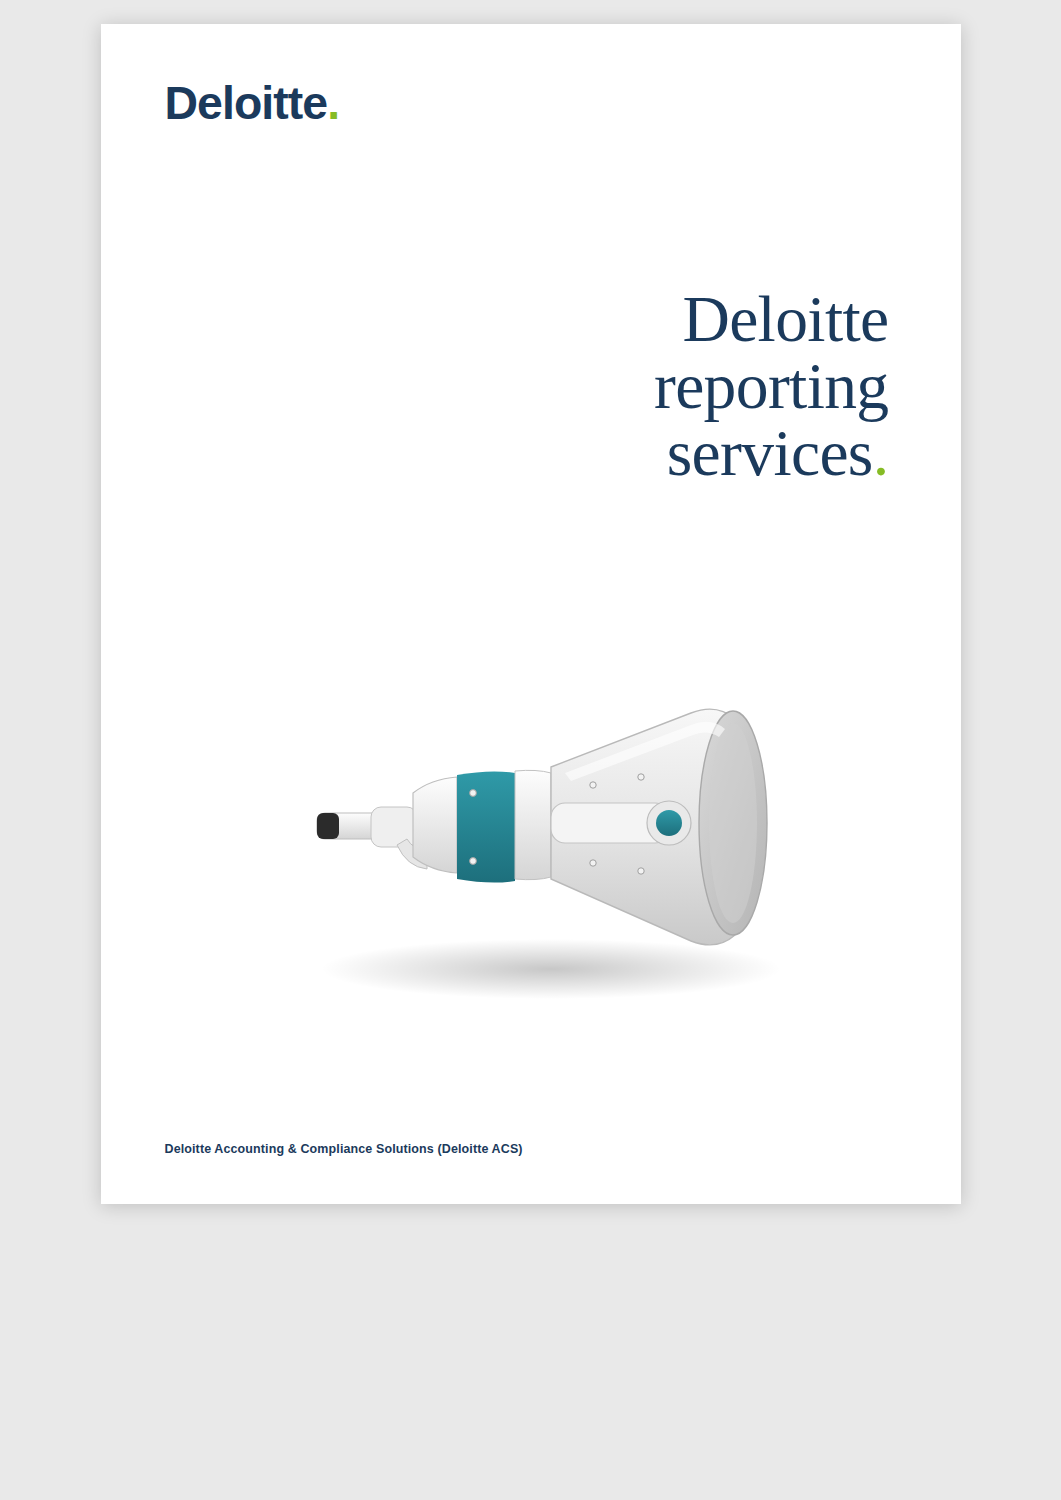Deloitte.
Deloitte
reporting
services.
Megaphone A white and teal handheld megaphone lying on its side, horn facing right.
Deloitte Accounting & Compliance Solutions (Deloitte ACS)